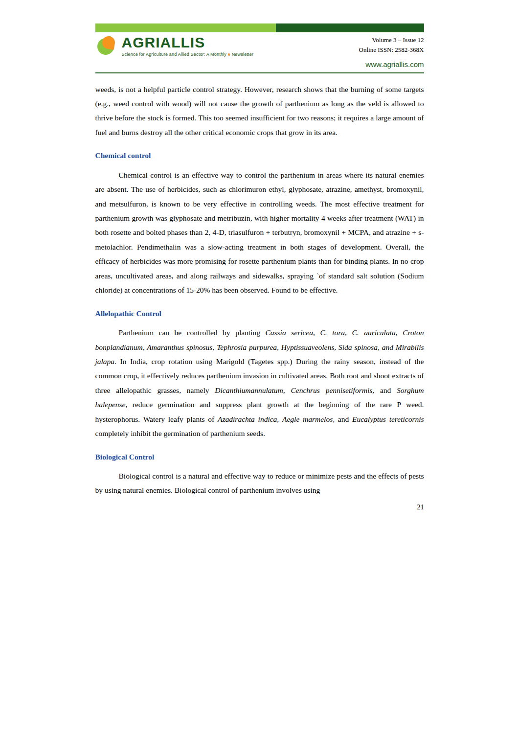AGRI ALLIS
Science for Agriculture and Allied Sector: A Monthly e Newsletter
Volume 3 – Issue 12
Online ISSN: 2582-368X
www.agriallis.com
weeds, is not a helpful particle control strategy. However, research shows that the burning of some targets (e.g., weed control with wood) will not cause the growth of parthenium as long as the veld is allowed to thrive before the stock is formed. This too seemed insufficient for two reasons; it requires a large amount of fuel and burns destroy all the other critical economic crops that grow in its area.
Chemical control
Chemical control is an effective way to control the parthenium in areas where its natural enemies are absent. The use of herbicides, such as chlorimuron ethyl, glyphosate, atrazine, amethyst, bromoxynil, and metsulfuron, is known to be very effective in controlling weeds. The most effective treatment for parthenium growth was glyphosate and metribuzin, with higher mortality 4 weeks after treatment (WAT) in both rosette and bolted phases than 2, 4-D, triasulfuron + terbutryn, bromoxynil + MCPA, and atrazine + s-metolachlor. Pendimethalin was a slow-acting treatment in both stages of development. Overall, the efficacy of herbicides was more promising for rosette parthenium plants than for binding plants. In no crop areas, uncultivated areas, and along railways and sidewalks, spraying `of standard salt solution (Sodium chloride) at concentrations of 15-20% has been observed. Found to be effective.
Allelopathic Control
Parthenium can be controlled by planting Cassia sericea, C. tora, C. auriculata, Croton bonplandianum, Amaranthus spinosus, Tephrosia purpurea, Hyptissuaveolens, Sida spinosa, and Mirabilis jalapa. In India, crop rotation using Marigold (Tagetes spp.) During the rainy season, instead of the common crop, it effectively reduces parthenium invasion in cultivated areas. Both root and shoot extracts of three allelopathic grasses, namely Dicanthiumannulatum, Cenchrus pennisetiformis, and Sorghum halepense, reduce germination and suppress plant growth at the beginning of the rare P weed. hysterophorus. Watery leafy plants of Azadirachta indica, Aegle marmelos, and Eucalyptus tereticornis completely inhibit the germination of parthenium seeds.
Biological Control
Biological control is a natural and effective way to reduce or minimize pests and the effects of pests by using natural enemies. Biological control of parthenium involves using
21